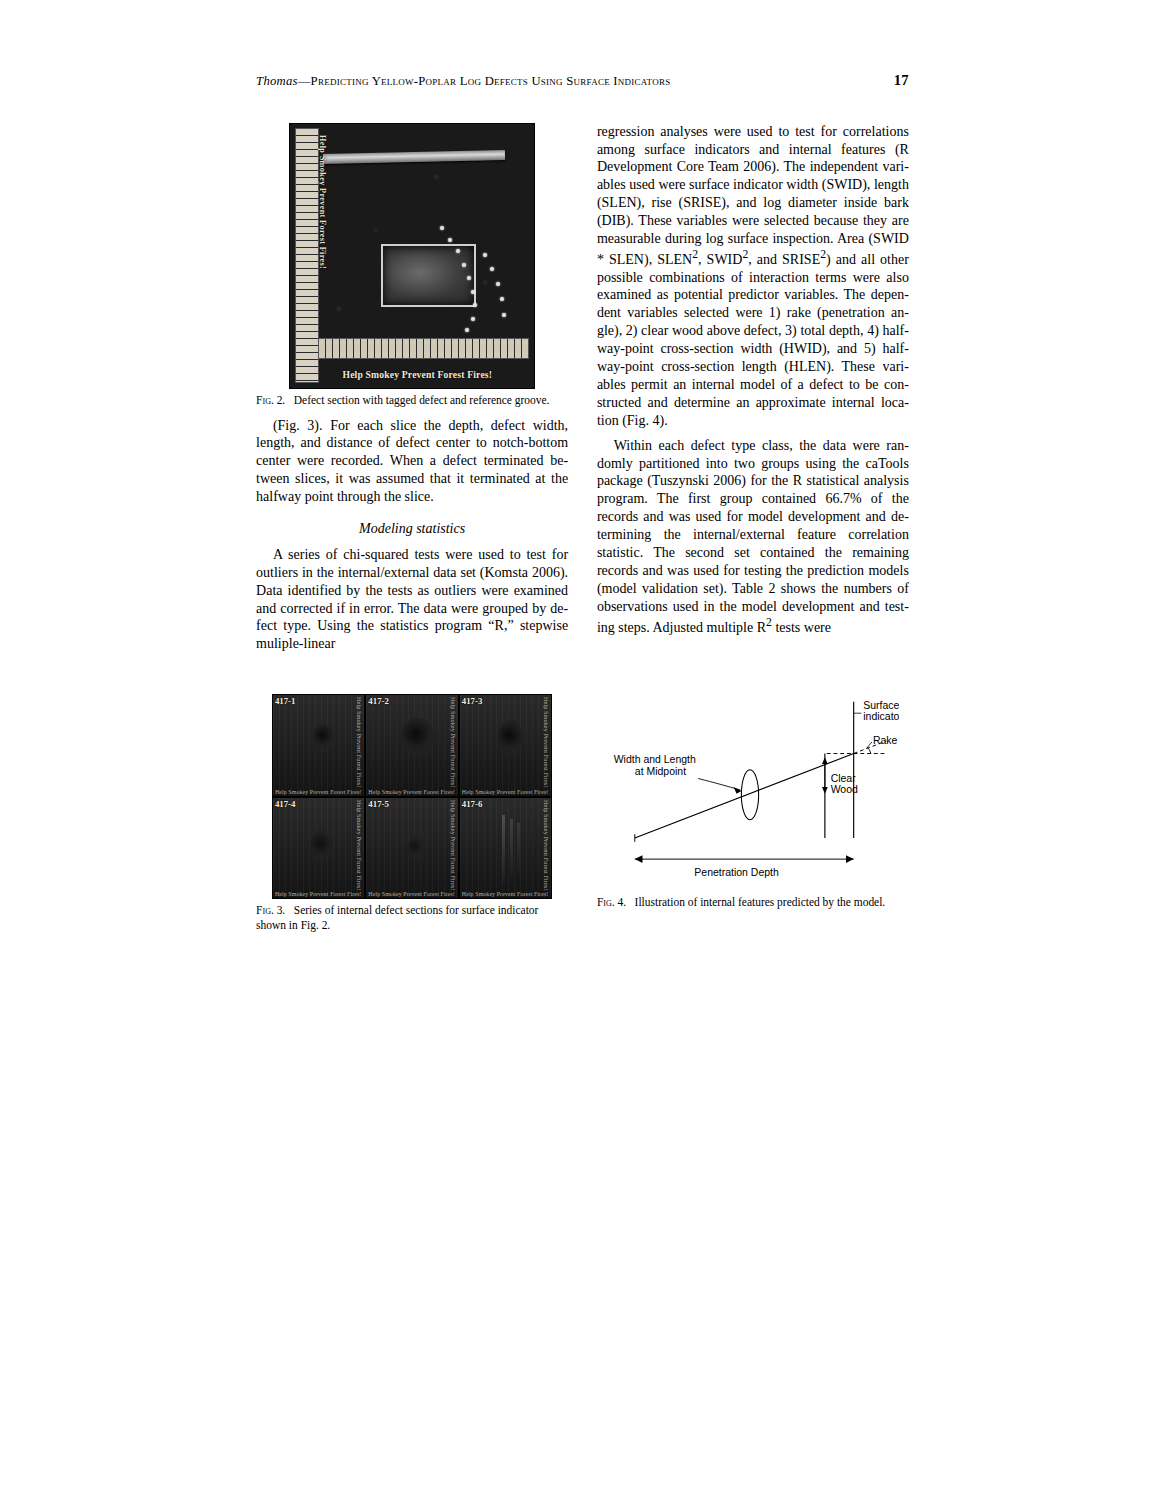Thomas—Predicting Yellow-Poplar Log Defects Using Surface Indicators
17
Help Smokey Prevent Forest Fires!
Help Smokey Prevent Forest Fires!
Fig. 2. Defect section with tagged defect and reference groove.
(Fig. 3). For each slice the depth, defect width, length, and distance of defect center to notch-bottom center were recorded. When a defect terminated between slices, it was assumed that it terminated at the halfway point through the slice.
Modeling statistics
A series of chi-squared tests were used to test for outliers in the internal/external data set (Komsta 2006). Data identified by the tests as outliers were examined and corrected if in error. The data were grouped by defect type. Using the statistics program “R,” stepwise muliple-linear
regression analyses were used to test for correlations among surface indicators and internal features (R Development Core Team 2006). The independent variables used were surface indicator width (SWID), length (SLEN), rise (SRISE), and log diameter inside bark (DIB). These variables were selected because they are measurable during log surface inspection. Area (SWID * SLEN), SLEN2, SWID2, and SRISE2) and all other possible combinations of interaction terms were also examined as potential predictor variables. The dependent variables selected were 1) rake (penetration angle), 2) clear wood above defect, 3) total depth, 4) halfway-point cross-section width (HWID), and 5) halfway-point cross-section length (HLEN). These variables permit an internal model of a defect to be constructed and determine an approximate internal location (Fig. 4).
Within each defect type class, the data were randomly partitioned into two groups using the caTools package (Tuszynski 2006) for the R statistical analysis program. The first group contained 66.7% of the records and was used for model development and determining the internal/external feature correlation statistic. The second set contained the remaining records and was used for testing the prediction models (model validation set). Table 2 shows the numbers of observations used in the model development and testing steps. Adjusted multiple R2 tests were
417-1
Help Smokey Prevent Forest Fires!
Help Smokey Prevent Forest Fires!
417-2
Help Smokey Prevent Forest Fires!
Help Smokey Prevent Forest Fires!
417-3
Help Smokey Prevent Forest Fires!
Help Smokey Prevent Forest Fires!
417-4
Help Smokey Prevent Forest Fires!
Help Smokey Prevent Forest Fires!
417-5
Help Smokey Prevent Forest Fires!
Help Smokey Prevent Forest Fires!
417-6
Help Smokey Prevent Forest Fires!
Help Smokey Prevent Forest Fires!
Fig. 3. Series of internal defect sections for surface indicator shown in Fig. 2.
Surface indicator Rake Clear Wood Width and Length at Midpoint Penetration Depth
Fig. 4. Illustration of internal features predicted by the model.